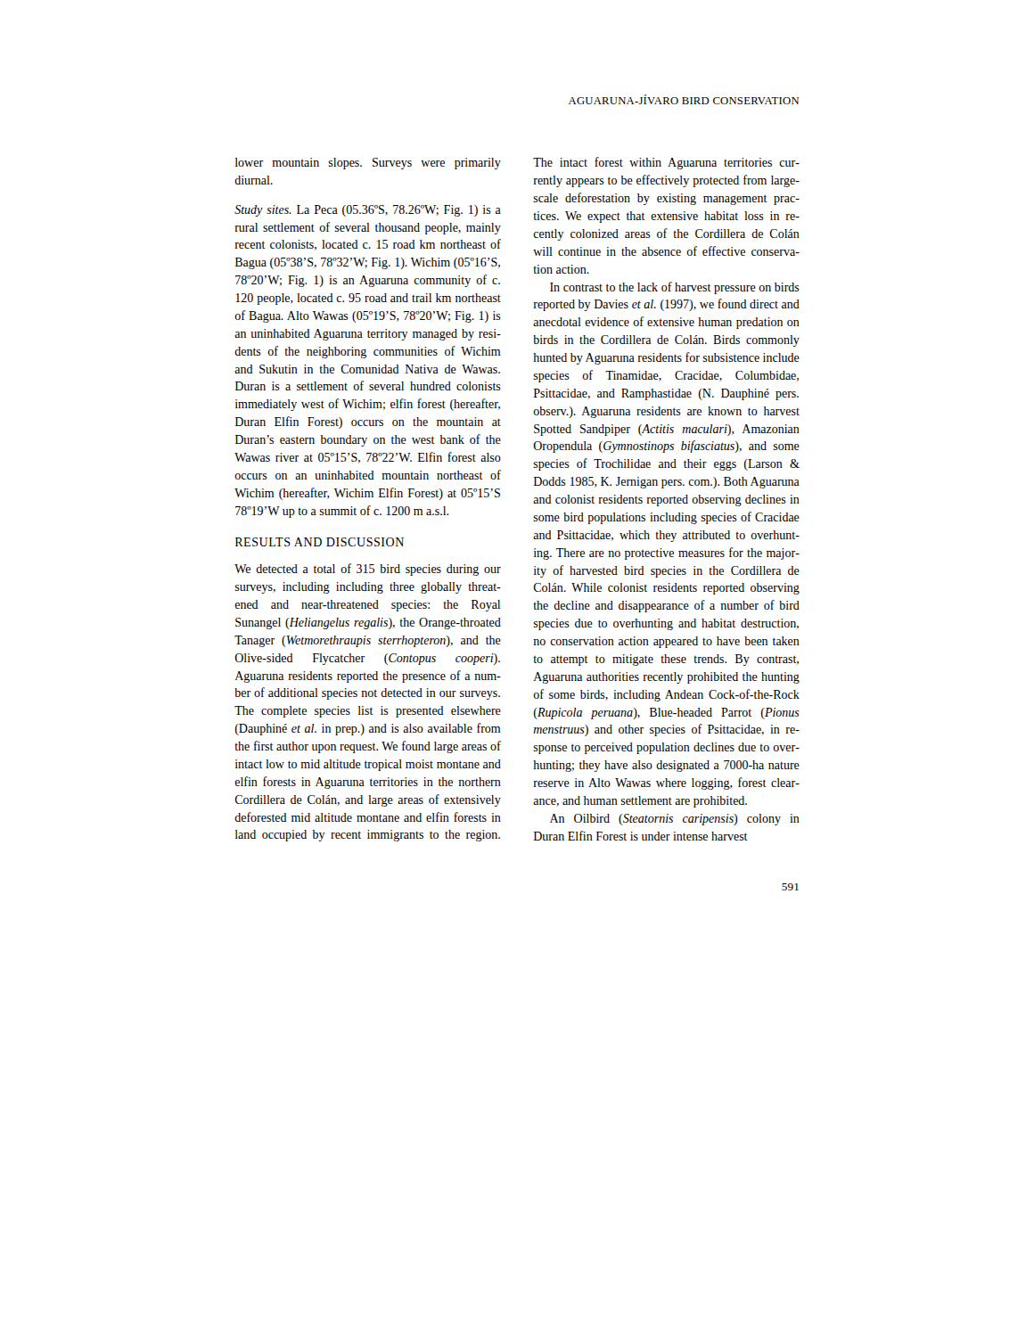AGUARUNA-JÍVARO BIRD CONSERVATION
lower mountain slopes. Surveys were primarily diurnal.
Study sites. La Peca (05.36ºS, 78.26ºW; Fig. 1) is a rural settlement of several thousand people, mainly recent colonists, located c. 15 road km northeast of Bagua (05º38’S, 78º32’W; Fig. 1). Wichim (05º16’S, 78º20’W; Fig. 1) is an Aguaruna community of c. 120 people, located c. 95 road and trail km northeast of Bagua. Alto Wawas (05º19’S, 78º20’W; Fig. 1) is an uninhabited Aguaruna territory managed by residents of the neighboring communities of Wichim and Sukutin in the Comunidad Nativa de Wawas. Duran is a settlement of several hundred colonists immediately west of Wichim; elfin forest (hereafter, Duran Elfin Forest) occurs on the mountain at Duran’s eastern boundary on the west bank of the Wawas river at 05º15’S, 78º22’W. Elfin forest also occurs on an uninhabited mountain northeast of Wichim (hereafter, Wichim Elfin Forest) at 05º15’S 78º19’W up to a summit of c. 1200 m a.s.l.
RESULTS AND DISCUSSION
We detected a total of 315 bird species during our surveys, including including three globally threatened and near-threatened species: the Royal Sunangel (Heliangelus regalis), the Orange-throated Tanager (Wetmorethraupis sterrhopteron), and the Olive-sided Flycatcher (Contopus cooperi). Aguaruna residents reported the presence of a number of additional species not detected in our surveys. The complete species list is presented elsewhere (Dauphiné et al. in prep.) and is also available from the first author upon request. We found large areas of intact low to mid altitude tropical moist montane and elfin forests in Aguaruna territories in the northern Cordillera de Colán, and large areas of extensively deforested mid altitude montane and elfin forests in land occupied by recent immigrants to the region. The intact forest within Aguaruna territories currently appears to be effectively protected from large-scale deforestation by existing management practices. We expect that extensive habitat loss in recently colonized areas of the Cordillera de Colán will continue in the absence of effective conservation action.
In contrast to the lack of harvest pressure on birds reported by Davies et al. (1997), we found direct and anecdotal evidence of extensive human predation on birds in the Cordillera de Colán. Birds commonly hunted by Aguaruna residents for subsistence include species of Tinamidae, Cracidae, Columbidae, Psittacidae, and Ramphastidae (N. Dauphiné pers. observ.). Aguaruna residents are known to harvest Spotted Sandpiper (Actitis maculari), Amazonian Oropendula (Gymnostinops bifasciatus), and some species of Trochilidae and their eggs (Larson & Dodds 1985, K. Jernigan pers. com.). Both Aguaruna and colonist residents reported observing declines in some bird populations including species of Cracidae and Psittacidae, which they attributed to overhunting. There are no protective measures for the majority of harvested bird species in the Cordillera de Colán. While colonist residents reported observing the decline and disappearance of a number of bird species due to overhunting and habitat destruction, no conservation action appeared to have been taken to attempt to mitigate these trends. By contrast, Aguaruna authorities recently prohibited the hunting of some birds, including Andean Cock-of-the-Rock (Rupicola peruana), Blue-headed Parrot (Pionus menstruus) and other species of Psittacidae, in response to perceived population declines due to overhunting; they have also designated a 7000-ha nature reserve in Alto Wawas where logging, forest clearance, and human settlement are prohibited.
An Oilbird (Steatornis caripensis) colony in Duran Elfin Forest is under intense harvest
591